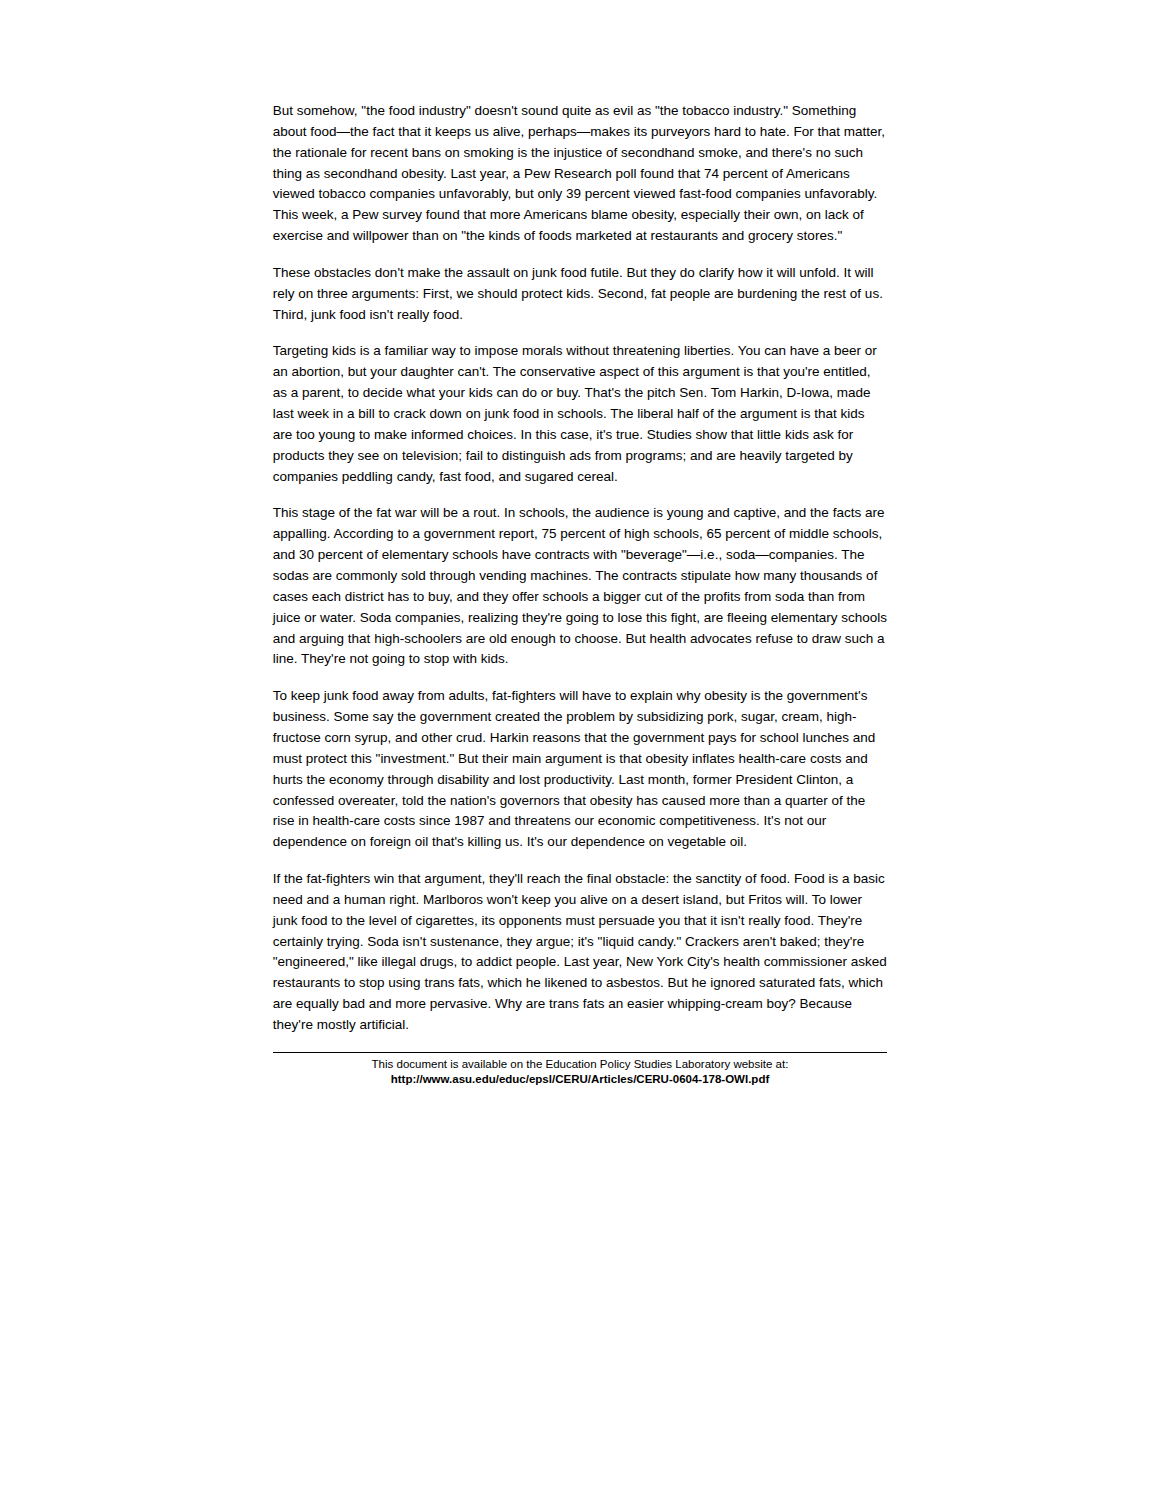But somehow, "the food industry" doesn't sound quite as evil as "the tobacco industry." Something about food—the fact that it keeps us alive, perhaps—makes its purveyors hard to hate. For that matter, the rationale for recent bans on smoking is the injustice of secondhand smoke, and there's no such thing as secondhand obesity. Last year, a Pew Research poll found that 74 percent of Americans viewed tobacco companies unfavorably, but only 39 percent viewed fast-food companies unfavorably. This week, a Pew survey found that more Americans blame obesity, especially their own, on lack of exercise and willpower than on "the kinds of foods marketed at restaurants and grocery stores."
These obstacles don't make the assault on junk food futile. But they do clarify how it will unfold. It will rely on three arguments: First, we should protect kids. Second, fat people are burdening the rest of us. Third, junk food isn't really food.
Targeting kids is a familiar way to impose morals without threatening liberties. You can have a beer or an abortion, but your daughter can't. The conservative aspect of this argument is that you're entitled, as a parent, to decide what your kids can do or buy. That's the pitch Sen. Tom Harkin, D-Iowa, made last week in a bill to crack down on junk food in schools. The liberal half of the argument is that kids are too young to make informed choices. In this case, it's true. Studies show that little kids ask for products they see on television; fail to distinguish ads from programs; and are heavily targeted by companies peddling candy, fast food, and sugared cereal.
This stage of the fat war will be a rout. In schools, the audience is young and captive, and the facts are appalling. According to a government report, 75 percent of high schools, 65 percent of middle schools, and 30 percent of elementary schools have contracts with "beverage"—i.e., soda—companies. The sodas are commonly sold through vending machines. The contracts stipulate how many thousands of cases each district has to buy, and they offer schools a bigger cut of the profits from soda than from juice or water. Soda companies, realizing they're going to lose this fight, are fleeing elementary schools and arguing that high-schoolers are old enough to choose. But health advocates refuse to draw such a line. They're not going to stop with kids.
To keep junk food away from adults, fat-fighters will have to explain why obesity is the government's business. Some say the government created the problem by subsidizing pork, sugar, cream, high-fructose corn syrup, and other crud. Harkin reasons that the government pays for school lunches and must protect this "investment." But their main argument is that obesity inflates health-care costs and hurts the economy through disability and lost productivity. Last month, former President Clinton, a confessed overeater, told the nation's governors that obesity has caused more than a quarter of the rise in health-care costs since 1987 and threatens our economic competitiveness. It's not our dependence on foreign oil that's killing us. It's our dependence on vegetable oil.
If the fat-fighters win that argument, they'll reach the final obstacle: the sanctity of food. Food is a basic need and a human right. Marlboros won't keep you alive on a desert island, but Fritos will. To lower junk food to the level of cigarettes, its opponents must persuade you that it isn't really food. They're certainly trying. Soda isn't sustenance, they argue; it's "liquid candy." Crackers aren't baked; they're "engineered," like illegal drugs, to addict people. Last year, New York City's health commissioner asked restaurants to stop using trans fats, which he likened to asbestos. But he ignored saturated fats, which are equally bad and more pervasive. Why are trans fats an easier whipping-cream boy? Because they're mostly artificial.
This document is available on the Education Policy Studies Laboratory website at:
http://www.asu.edu/educ/epsl/CERU/Articles/CERU-0604-178-OWI.pdf